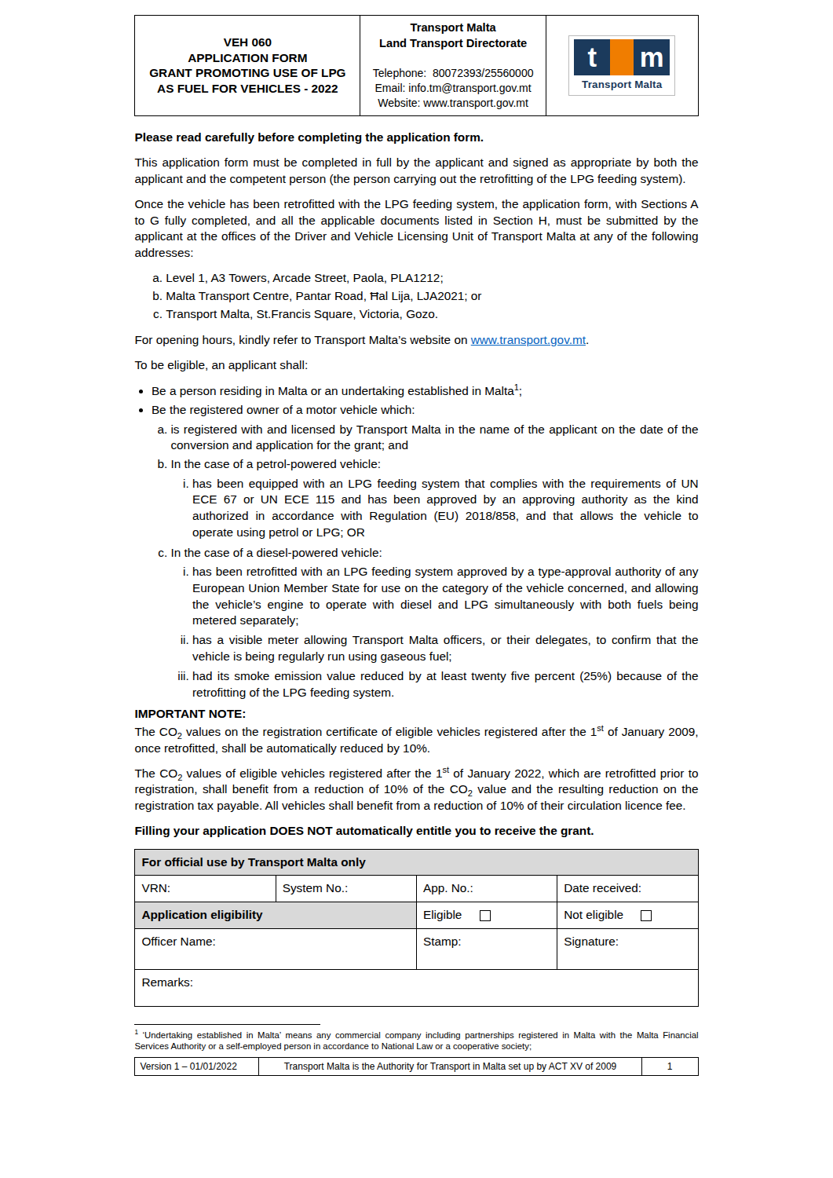| VEH 060 APPLICATION FORM GRANT PROMOTING USE OF LPG AS FUEL FOR VEHICLES - 2022 | Transport Malta Land Transport Directorate Telephone: 80072393/25560000 Email: info.tm@transport.gov.mt Website: www.transport.gov.mt | t m Transport Malta |
Please read carefully before completing the application form.
This application form must be completed in full by the applicant and signed as appropriate by both the applicant and the competent person (the person carrying out the retrofitting of the LPG feeding system).
Once the vehicle has been retrofitted with the LPG feeding system, the application form, with Sections A to G fully completed, and all the applicable documents listed in Section H, must be submitted by the applicant at the offices of the Driver and Vehicle Licensing Unit of Transport Malta at any of the following addresses:
Level 1, A3 Towers, Arcade Street, Paola, PLA1212;
Malta Transport Centre, Pantar Road, Ħal Lija, LJA2021; or
Transport Malta, St.Francis Square, Victoria, Gozo.
For opening hours, kindly refer to Transport Malta’s website on www.transport.gov.mt.
To be eligible, an applicant shall:
Be a person residing in Malta or an undertaking established in Malta1;
Be the registered owner of a motor vehicle which:
is registered with and licensed by Transport Malta in the name of the applicant on the date of the conversion and application for the grant; and
In the case of a petrol-powered vehicle:
has been equipped with an LPG feeding system that complies with the requirements of UN ECE 67 or UN ECE 115 and has been approved by an approving authority as the kind authorized in accordance with Regulation (EU) 2018/858, and that allows the vehicle to operate using petrol or LPG; OR
In the case of a diesel-powered vehicle:
has been retrofitted with an LPG feeding system approved by a type-approval authority of any European Union Member State for use on the category of the vehicle concerned, and allowing the vehicle’s engine to operate with diesel and LPG simultaneously with both fuels being metered separately;
has a visible meter allowing Transport Malta officers, or their delegates, to confirm that the vehicle is being regularly run using gaseous fuel;
had its smoke emission value reduced by at least twenty five percent (25%) because of the retrofitting of the LPG feeding system.
IMPORTANT NOTE:
The CO2 values on the registration certificate of eligible vehicles registered after the 1st of January 2009, once retrofitted, shall be automatically reduced by 10%.
The CO2 values of eligible vehicles registered after the 1st of January 2022, which are retrofitted prior to registration, shall benefit from a reduction of 10% of the CO2 value and the resulting reduction on the registration tax payable. All vehicles shall benefit from a reduction of 10% of their circulation licence fee.
Filling your application DOES NOT automatically entitle you to receive the grant.
| For official use by Transport Malta only |
| VRN: | System No.: | App. No.: | Date received: |
| Application eligibility | Eligible | Not eligible |
| Officer Name: | Stamp: | Signature: |
| Remarks: |
1 ‘Undertaking established in Malta’ means any commercial company including partnerships registered in Malta with the Malta Financial Services Authority or a self-employed person in accordance to National Law or a cooperative society;
| Version 1 – 01/01/2022 | Transport Malta is the Authority for Transport in Malta set up by ACT XV of 2009 | 1 |